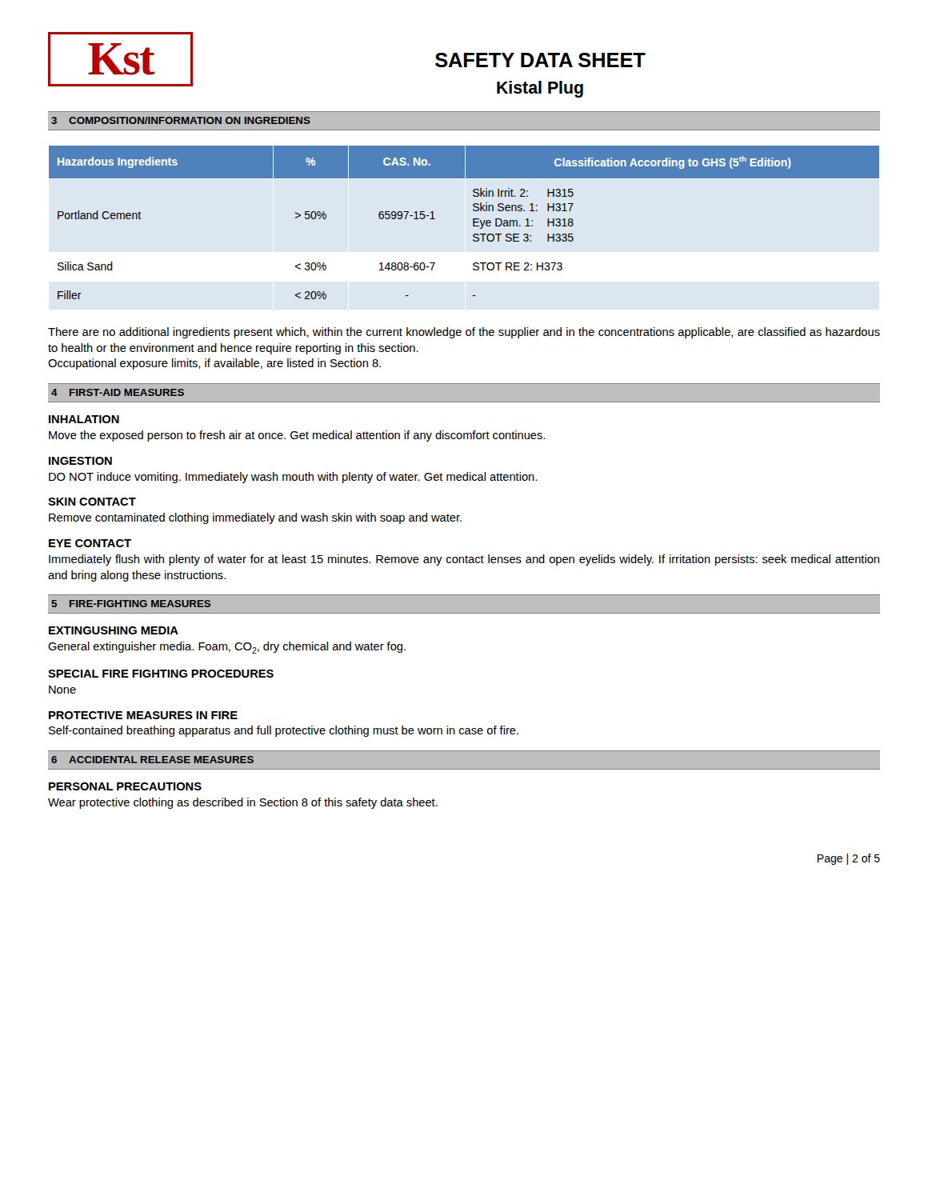Kst
SAFETY DATA SHEET
Kistal Plug
3 COMPOSITION/INFORMATION ON INGREDIENS
| Hazardous Ingredients | % | CAS. No. | Classification According to GHS (5 th Edition) |
| --- | --- | --- | --- |
| Portland Cement | > 50% | 65997-15-1 | Skin Irrit. 2: H315 Skin Sens. 1: H317 Eye Dam. 1: H318 STOT SE 3: H335 |
| Silica Sand | < 30% | 14808-60-7 | STOT RE 2: H373 |
| Filler | < 20% | - | - |
There are no additional ingredients present which, within the current knowledge of the supplier and in the concentrations applicable, are classified as hazardous to health or the environment and hence require reporting in this section.
Occupational exposure limits, if available, are listed in Section 8.
4 FIRST-AID MEASURES
INHALATION
Move the exposed person to fresh air at once. Get medical attention if any discomfort continues.
INGESTION
DO NOT induce vomiting. Immediately wash mouth with plenty of water. Get medical attention.
SKIN CONTACT
Remove contaminated clothing immediately and wash skin with soap and water.
EYE CONTACT
Immediately flush with plenty of water for at least 15 minutes. Remove any contact lenses and open eyelids widely. If irritation persists: seek medical attention and bring along these instructions.
5 FIRE-FIGHTING MEASURES
EXTINGUSHING MEDIA
General extinguisher media. Foam, CO2, dry chemical and water fog.
SPECIAL FIRE FIGHTING PROCEDURES
None
PROTECTIVE MEASURES IN FIRE
Self-contained breathing apparatus and full protective clothing must be worn in case of fire.
6 ACCIDENTAL RELEASE MEASURES
PERSONAL PRECAUTIONS
Wear protective clothing as described in Section 8 of this safety data sheet.
Page | 2 of 5